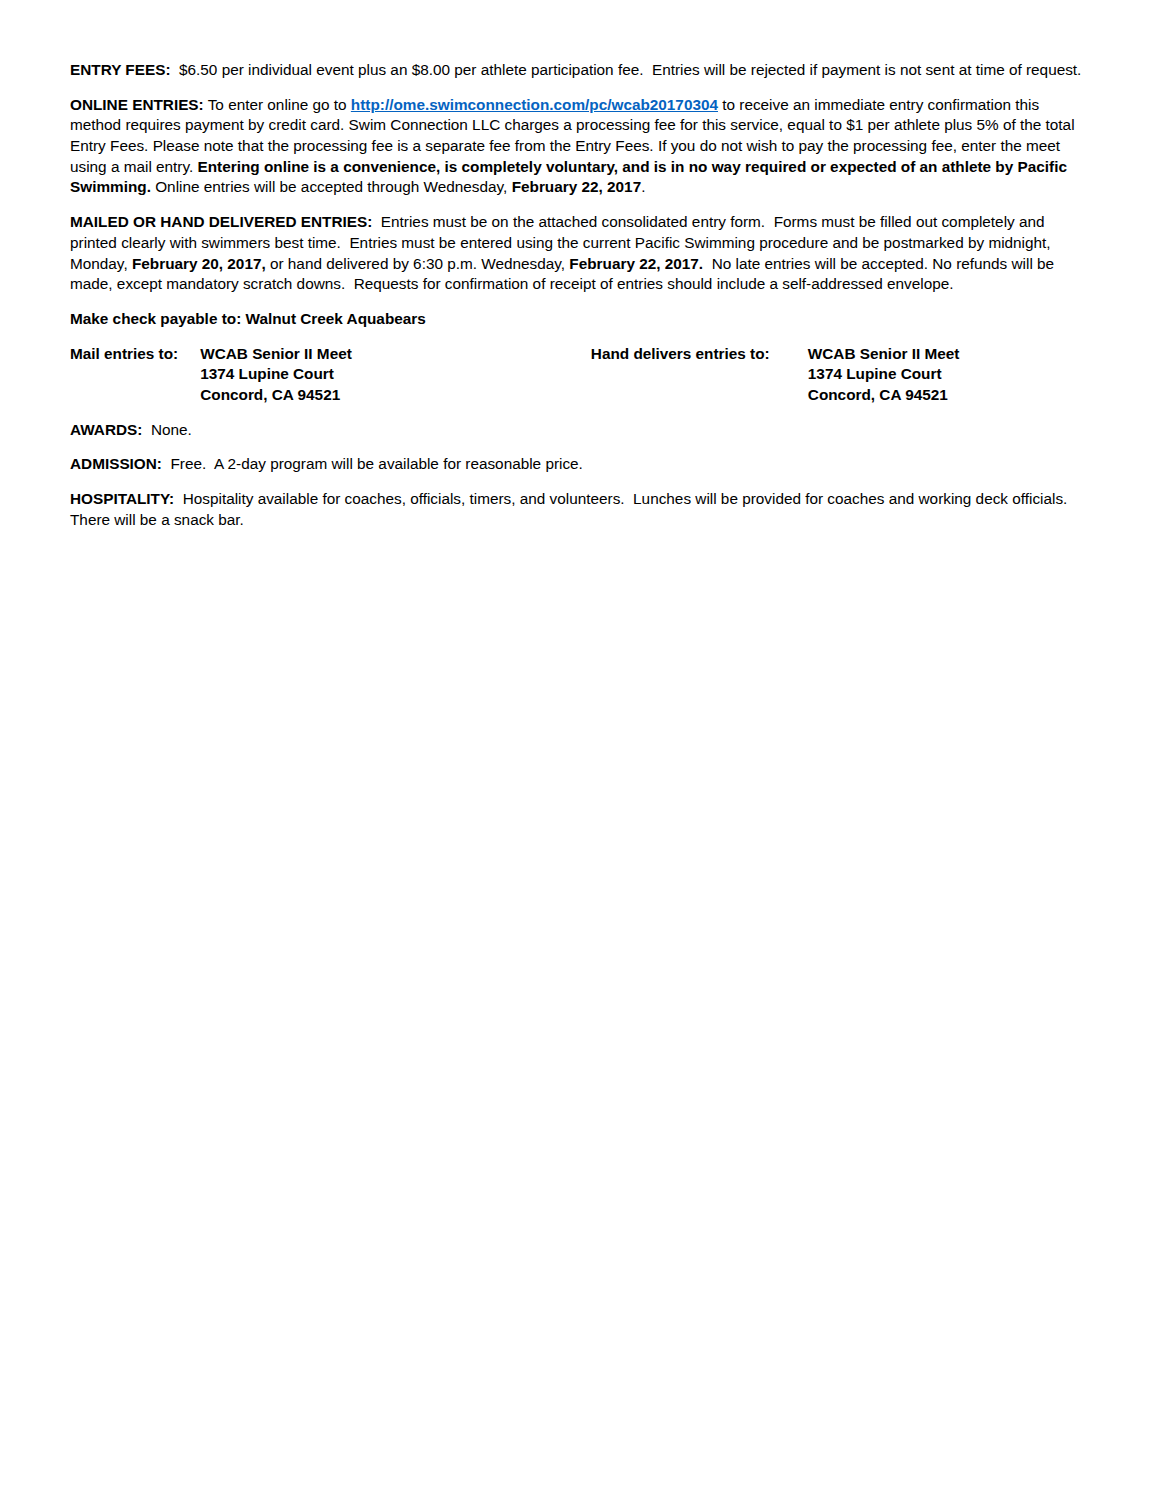ENTRY FEES: $6.50 per individual event plus an $8.00 per athlete participation fee. Entries will be rejected if payment is not sent at time of request.
ONLINE ENTRIES: To enter online go to http://ome.swimconnection.com/pc/wcab20170304 to receive an immediate entry confirmation this method requires payment by credit card. Swim Connection LLC charges a processing fee for this service, equal to $1 per athlete plus 5% of the total Entry Fees. Please note that the processing fee is a separate fee from the Entry Fees. If you do not wish to pay the processing fee, enter the meet using a mail entry. Entering online is a convenience, is completely voluntary, and is in no way required or expected of an athlete by Pacific Swimming. Online entries will be accepted through Wednesday, February 22, 2017.
MAILED OR HAND DELIVERED ENTRIES: Entries must be on the attached consolidated entry form. Forms must be filled out completely and printed clearly with swimmers best time. Entries must be entered using the current Pacific Swimming procedure and be postmarked by midnight, Monday, February 20, 2017, or hand delivered by 6:30 p.m. Wednesday, February 22, 2017. No late entries will be accepted. No refunds will be made, except mandatory scratch downs. Requests for confirmation of receipt of entries should include a self-addressed envelope.
Make check payable to: Walnut Creek Aquabears
| Mail entries to: | WCAB Senior II Meet | | Hand delivers entries to: | WCAB Senior II Meet |
| | 1374 Lupine Court | | | 1374 Lupine Court |
| | Concord, CA 94521 | | | Concord, CA 94521 |
AWARDS: None.
ADMISSION: Free. A 2-day program will be available for reasonable price.
HOSPITALITY: Hospitality available for coaches, officials, timers, and volunteers. Lunches will be provided for coaches and working deck officials. There will be a snack bar.